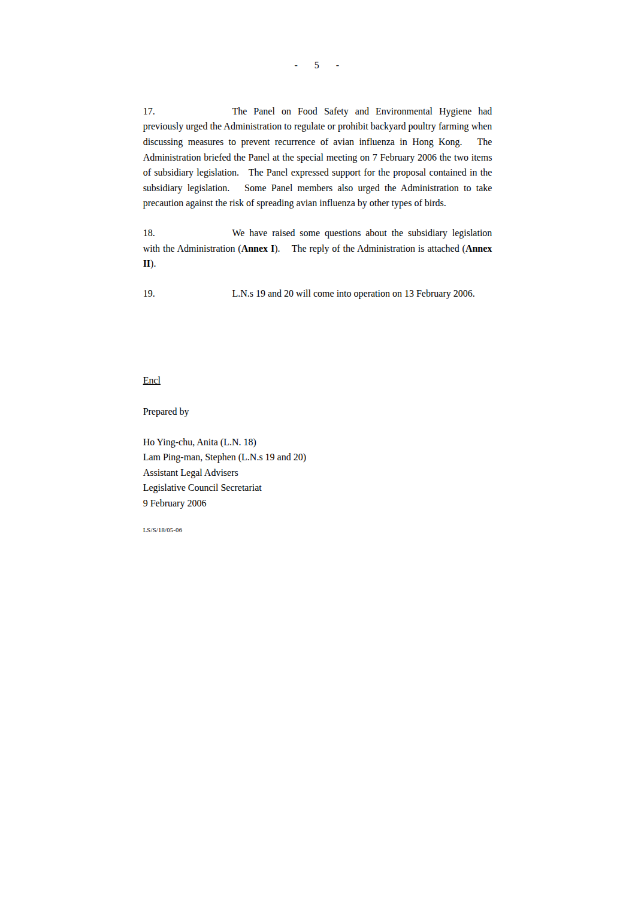- 5 -
17. The Panel on Food Safety and Environmental Hygiene had previously urged the Administration to regulate or prohibit backyard poultry farming when discussing measures to prevent recurrence of avian influenza in Hong Kong. The Administration briefed the Panel at the special meeting on 7 February 2006 the two items of subsidiary legislation. The Panel expressed support for the proposal contained in the subsidiary legislation. Some Panel members also urged the Administration to take precaution against the risk of spreading avian influenza by other types of birds.
18. We have raised some questions about the subsidiary legislation with the Administration (Annex I). The reply of the Administration is attached (Annex II).
19. L.N.s 19 and 20 will come into operation on 13 February 2006.
Encl
Prepared by
Ho Ying-chu, Anita (L.N. 18)
Lam Ping-man, Stephen (L.N.s 19 and 20)
Assistant Legal Advisers
Legislative Council Secretariat
9 February 2006
LS/S/18/05-06